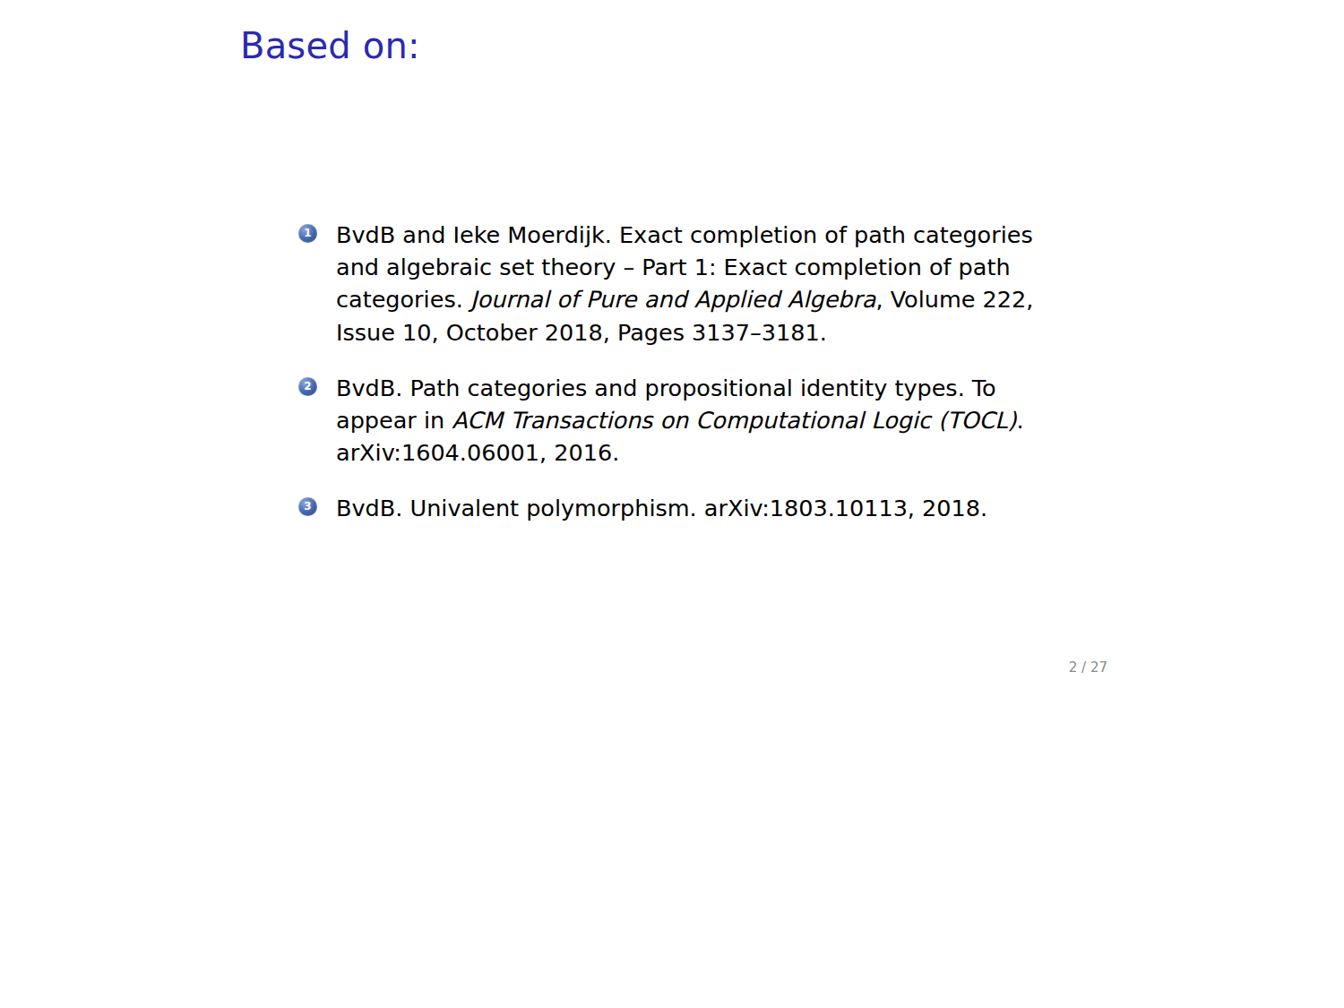Based on:
BvdB and Ieke Moerdijk. Exact completion of path categories and algebraic set theory – Part 1: Exact completion of path categories. Journal of Pure and Applied Algebra, Volume 222, Issue 10, October 2018, Pages 3137–3181.
BvdB. Path categories and propositional identity types. To appear in ACM Transactions on Computational Logic (TOCL). arXiv:1604.06001, 2016.
BvdB. Univalent polymorphism. arXiv:1803.10113, 2018.
2 / 27